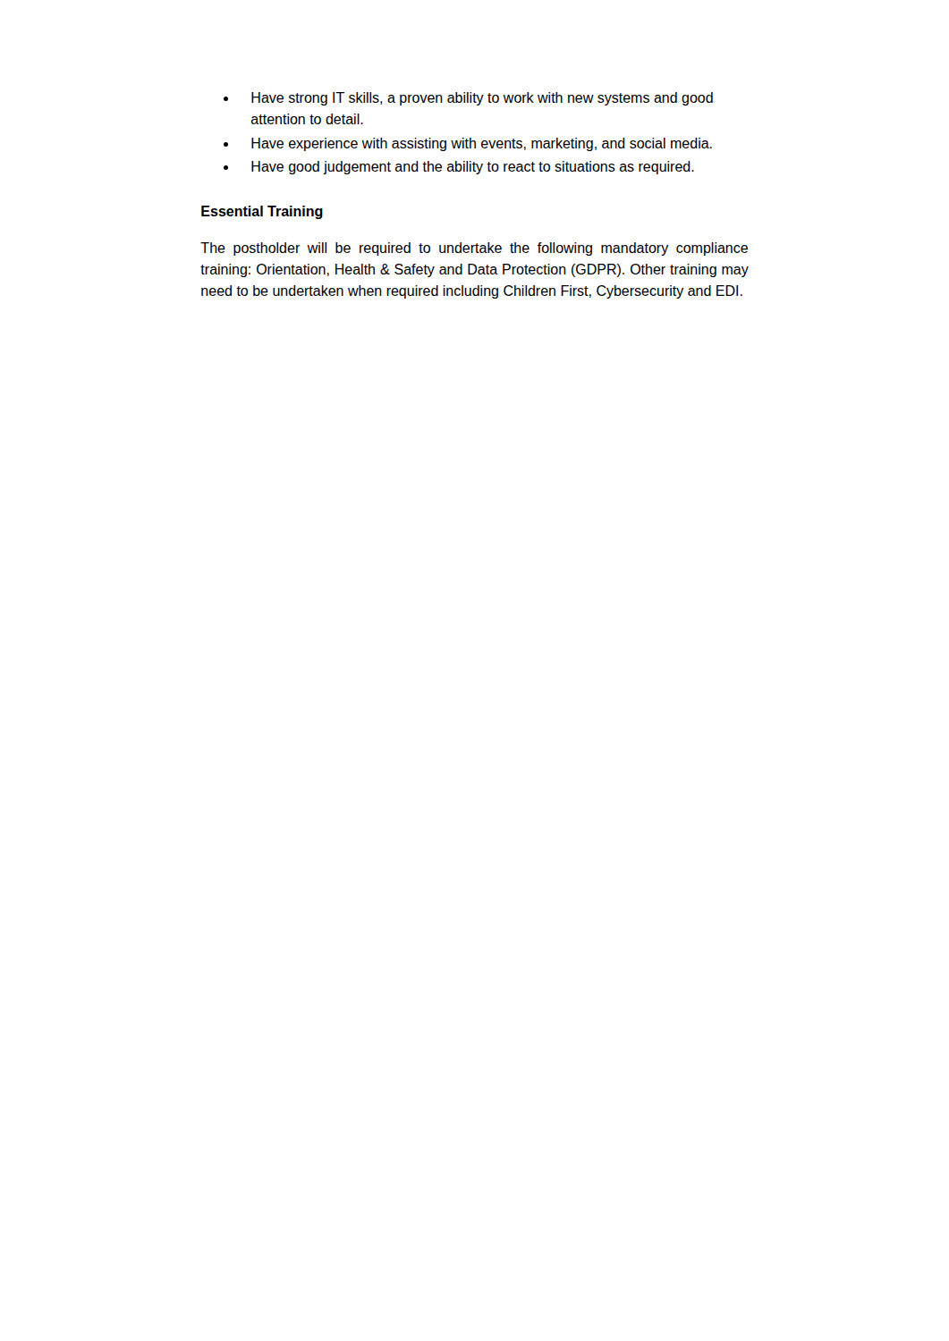Have strong IT skills, a proven ability to work with new systems and good attention to detail.
Have experience with assisting with events, marketing, and social media.
Have good judgement and the ability to react to situations as required.
Essential Training
The postholder will be required to undertake the following mandatory compliance training: Orientation, Health & Safety and Data Protection (GDPR). Other training may need to be undertaken when required including Children First, Cybersecurity and EDI.